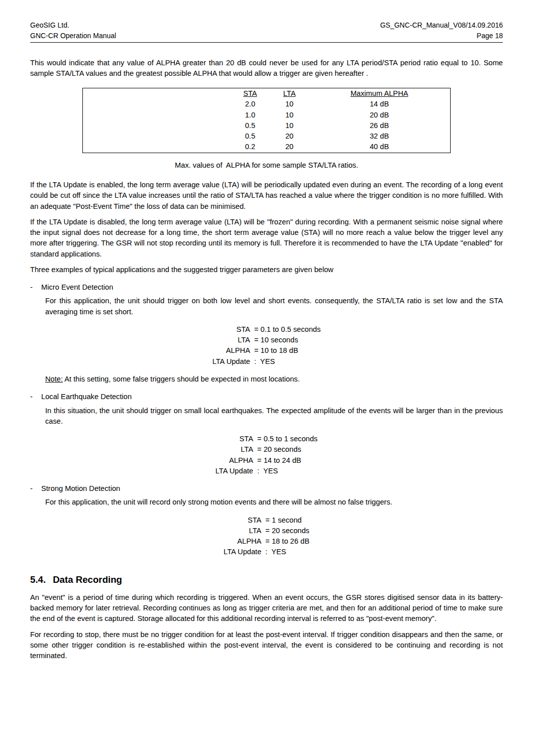GeoSIG Ltd. GS_GNC-CR_Manual_V08/14.09.2016
GNC-CR Operation Manual Page 18
This would indicate that any value of ALPHA greater than 20 dB could never be used for any LTA period/STA period ratio equal to 10. Some sample STA/LTA values and the greatest possible ALPHA that would allow a trigger are given hereafter .
| | STA | LTA | Maximum ALPHA |
| | 2.0 | 10 | 14 dB |
| | 1.0 | 10 | 20 dB |
| | 0.5 | 10 | 26 dB |
| | 0.5 | 20 | 32 dB |
| | 0.2 | 20 | 40 dB |
Max. values of ALPHA for some sample STA/LTA ratios.
If the LTA Update is enabled, the long term average value (LTA) will be periodically updated even during an event. The recording of a long event could be cut off since the LTA value increases until the ratio of STA/LTA has reached a value where the trigger condition is no more fulfilled. With an adequate "Post-Event Time" the loss of data can be minimised.
If the LTA Update is disabled, the long term average value (LTA) will be "frozen" during recording. With a permanent seismic noise signal where the input signal does not decrease for a long time, the short term average value (STA) will no more reach a value below the trigger level any more after triggering. The GSR will not stop recording until its memory is full. Therefore it is recommended to have the LTA Update "enabled" for standard applications.
Three examples of typical applications and the suggested trigger parameters are given below
-Micro Event Detection
For this application, the unit should trigger on both low level and short events. consequently, the STA/LTA ratio is set low and the STA averaging time is set short.
| STA | = 0.1 to 0.5 seconds |
| LTA | = 10 seconds |
| ALPHA | = 10 to 18 dB |
| LTA Update | : YES |
Note: At this setting, some false triggers should be expected in most locations.
-Local Earthquake Detection
In this situation, the unit should trigger on small local earthquakes. The expected amplitude of the events will be larger than in the previous case.
| STA | = 0.5 to 1 seconds |
| LTA | = 20 seconds |
| ALPHA | = 14 to 24 dB |
| LTA Update | : YES |
-Strong Motion Detection
For this application, the unit will record only strong motion events and there will be almost no false triggers.
| STA | = 1 second |
| LTA | = 20 seconds |
| ALPHA | = 18 to 26 dB |
| LTA Update | : YES |
5.4. Data Recording
An "event" is a period of time during which recording is triggered. When an event occurs, the GSR stores digitised sensor data in its battery-backed memory for later retrieval. Recording continues as long as trigger criteria are met, and then for an additional period of time to make sure the end of the event is captured. Storage allocated for this additional recording interval is referred to as "post-event memory".
For recording to stop, there must be no trigger condition for at least the post-event interval. If trigger condition disappears and then the same, or some other trigger condition is re-established within the post-event interval, the event is considered to be continuing and recording is not terminated.